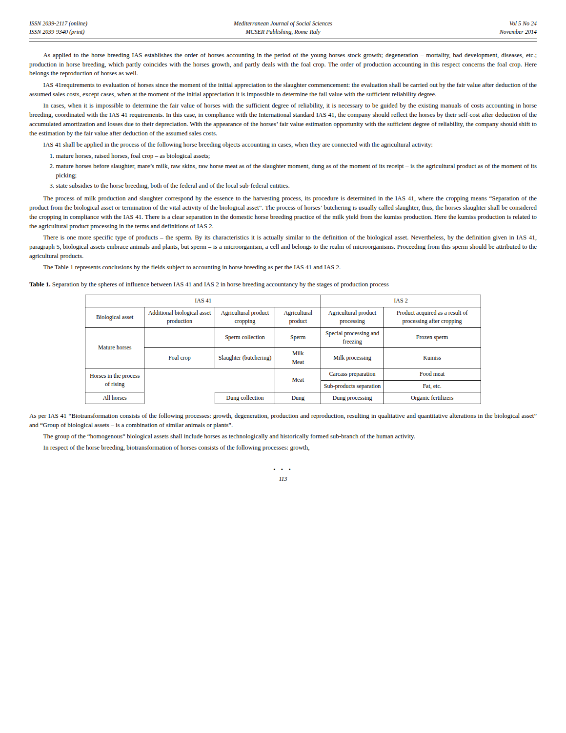| ISSN 2039-2117 (online) ISSN 2039-9340 (print) | Mediterranean Journal of Social Sciences MCSER Publishing, Rome-Italy | Vol 5 No 24 November 2014 |
As applied to the horse breeding IAS establishes the order of horses accounting in the period of the young horses stock growth; degeneration – mortality, bad development, diseases, etc.; production in horse breeding, which partly coincides with the horses growth, and partly deals with the foal crop. The order of production accounting in this respect concerns the foal crop. Here belongs the reproduction of horses as well.
IAS 41requirements to evaluation of horses since the moment of the initial appreciation to the slaughter commencement: the evaluation shall be carried out by the fair value after deduction of the assumed sales costs, except cases, when at the moment of the initial appreciation it is impossible to determine the fail value with the sufficient reliability degree.
In cases, when it is impossible to determine the fair value of horses with the sufficient degree of reliability, it is necessary to be guided by the existing manuals of costs accounting in horse breeding, coordinated with the IAS 41 requirements. In this case, in compliance with the International standard IAS 41, the company should reflect the horses by their self-cost after deduction of the accumulated amortization and losses due to their depreciation. With the appearance of the horses’ fair value estimation opportunity with the sufficient degree of reliability, the company should shift to the estimation by the fair value after deduction of the assumed sales costs.
IAS 41 shall be applied in the process of the following horse breeding objects accounting in cases, when they are connected with the agricultural activity:
mature horses, raised horses, foal crop – as biological assets;
mature horses before slaughter, mare’s milk, raw skins, raw horse meat as of the slaughter moment, dung as of the moment of its receipt – is the agricultural product as of the moment of its picking;
state subsidies to the horse breeding, both of the federal and of the local sub-federal entities.
The process of milk production and slaughter correspond by the essence to the harvesting process, its procedure is determined in the IAS 41, where the cropping means “Separation of the product from the biological asset or termination of the vital activity of the biological asset”. The process of horses’ butchering is usually called slaughter, thus, the horses slaughter shall be considered the cropping in compliance with the IAS 41. There is a clear separation in the domestic horse breeding practice of the milk yield from the kumiss production. Here the kumiss production is related to the agricultural product processing in the terms and definitions of IAS 2.
There is one more specific type of products – the sperm. By its characteristics it is actually similar to the definition of the biological asset. Nevertheless, by the definition given in IAS 41, paragraph 5, biological assets embrace animals and plants, but sperm – is a microorganism, a cell and belongs to the realm of microorganisms. Proceeding from this sperm should be attributed to the agricultural products.
The Table 1 represents conclusions by the fields subject to accounting in horse breeding as per the IAS 41 and IAS 2.
Table 1. Separation by the spheres of influence between IAS 41 and IAS 2 in horse breeding accountancy by the stages of production process
| IAS 41 | IAS 2 |
| --- | --- |
| Biological asset | Additional biological asset production | Agricultural product cropping | Agricultural product | Agricultural product processing | Product acquired as a result of processing after cropping |
| Mature horses | | Sperm collection | Sperm | Special processing and freezing | Frozen sperm |
| Foal crop | Slaughter (butchering) | Milk Meat | Milk processing | Kumiss |
| Horses in the process of rising | | | Meat | Carcass preparation | Food meat |
| | | Sub-products separation | Fat, etc. |
| All horses | | Dung collection | Dung | Dung processing | Organic fertilizers |
As per IAS 41 “Biotransformation consists of the following processes: growth, degeneration, production and reproduction, resulting in qualitative and quantitative alterations in the biological asset” and “Group of biological assets – is a combination of similar animals or plants”.
The group of the “homogenous” biological assets shall include horses as technologically and historically formed sub-branch of the human activity.
In respect of the horse breeding, biotransformation of horses consists of the following processes: growth,
• • •
113